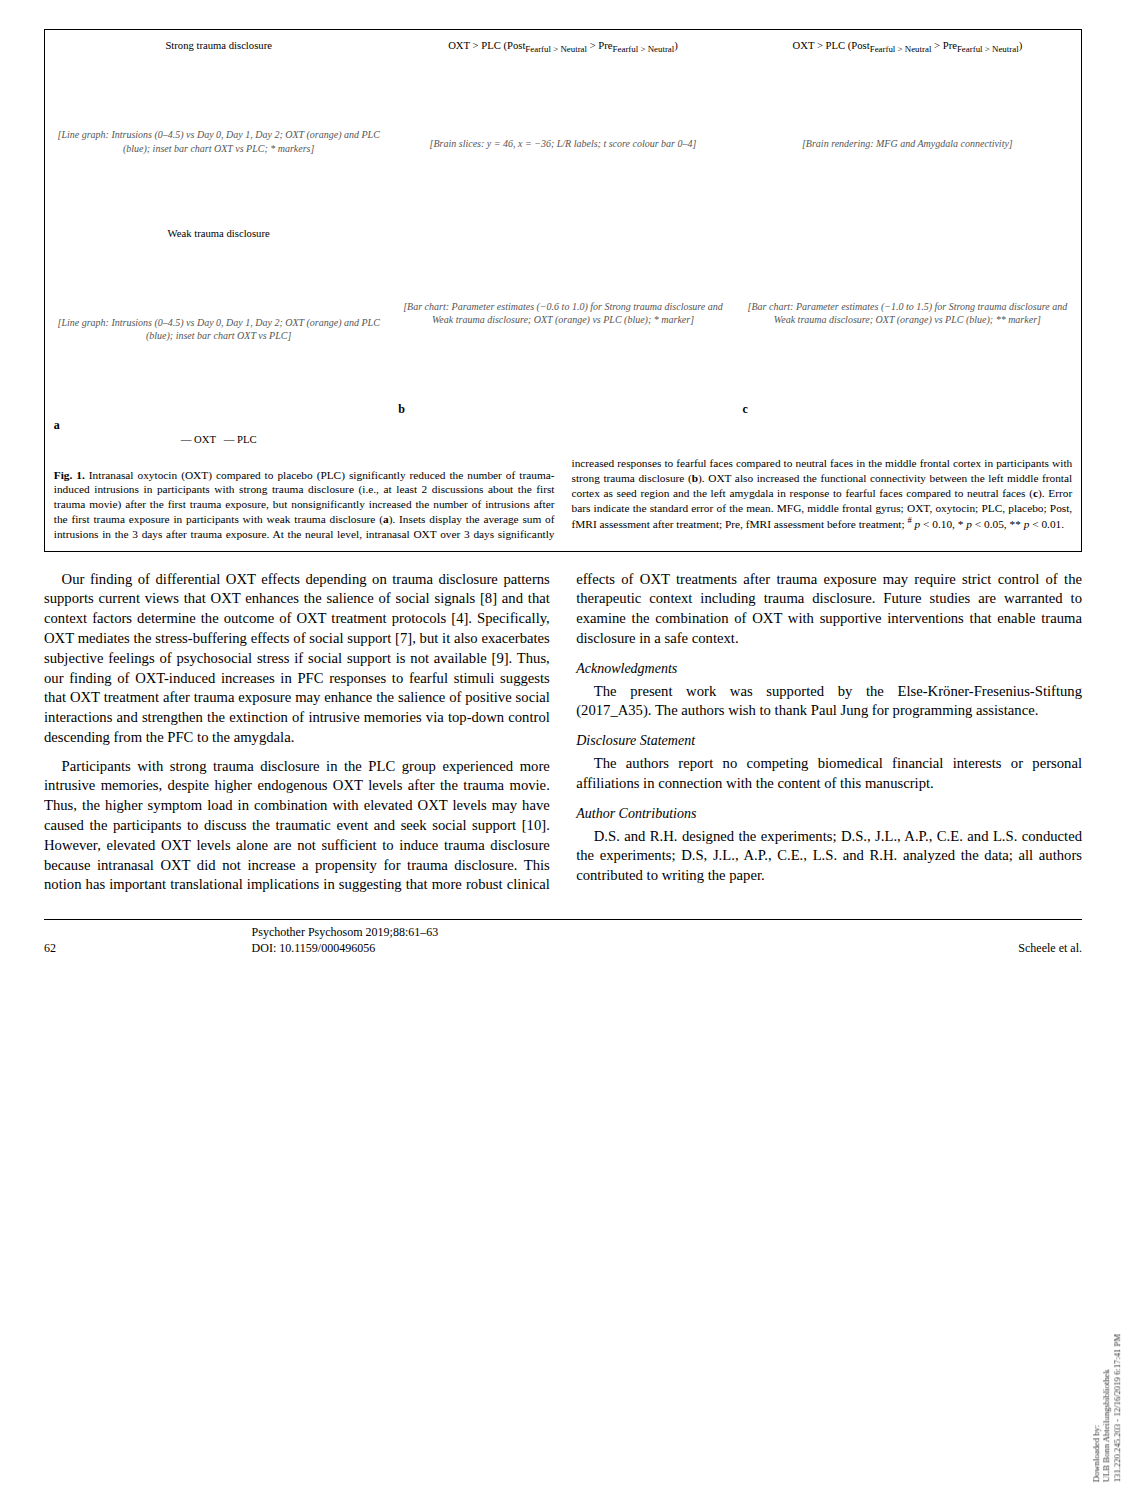Strong trauma disclosure
[Line graph: Intrusions (0–4.5) vs Day 0, Day 1, Day 2; OXT (orange) and PLC (blue); inset bar chart OXT vs PLC; * markers]
Weak trauma disclosure
[Line graph: Intrusions (0–4.5) vs Day 0, Day 1, Day 2; OXT (orange) and PLC (blue); inset bar chart OXT vs PLC]
a
— OXT — PLC
OXT > PLC (PostFearful > Neutral > PreFearful > Neutral)
[Brain slices: y = 46, x = −36; L/R labels; t score colour bar 0–4]
[Bar chart: Parameter estimates (−0.6 to 1.0) for Strong trauma disclosure and Weak trauma disclosure; OXT (orange) vs PLC (blue); * marker]
b
OXT > PLC (PostFearful > Neutral > PreFearful > Neutral)
[Brain rendering: MFG and Amygdala connectivity]
[Bar chart: Parameter estimates (−1.0 to 1.5) for Strong trauma disclosure and Weak trauma disclosure; OXT (orange) vs PLC (blue); ** marker]
c
Fig. 1. Intranasal oxytocin (OXT) compared to placebo (PLC) significantly reduced the number of trauma-induced intrusions in participants with strong trauma disclosure (i.e., at least 2 discussions about the first trauma movie) after the first trauma exposure, but nonsignificantly increased the number of intrusions after the first trauma exposure in participants with weak trauma disclosure (a). Insets display the average sum of intrusions in the 3 days after trauma exposure. At the neural level, intranasal OXT over 3 days significantly increased responses to fearful faces compared to neutral faces in the middle frontal cortex in participants with strong trauma disclosure (b). OXT also increased the functional connectivity between the left middle frontal cortex as seed region and the left amygdala in response to fearful faces compared to neutral faces (c). Error bars indicate the standard error of the mean. MFG, middle frontal gyrus; OXT, oxytocin; PLC, placebo; Post, fMRI assessment after treatment; Pre, fMRI assessment before treatment; # p < 0.10, * p < 0.05, ** p < 0.01.
Our finding of differential OXT effects depending on trauma disclosure patterns supports current views that OXT enhances the salience of social signals [8] and that context factors determine the outcome of OXT treatment protocols [4]. Specifically, OXT mediates the stress-buffering effects of social support [7], but it also exacerbates subjective feelings of psychosocial stress if social support is not available [9]. Thus, our finding of OXT-induced increases in PFC responses to fearful stimuli suggests that OXT treatment after trauma exposure may enhance the salience of positive social interactions and strengthen the extinction of intrusive memories via top-down control descending from the PFC to the amygdala.
Participants with strong trauma disclosure in the PLC group experienced more intrusive memories, despite higher endogenous OXT levels after the trauma movie. Thus, the higher symptom load in combination with elevated OXT levels may have caused the participants to discuss the traumatic event and seek social support [10]. However, elevated OXT levels alone are not sufficient to induce trauma disclosure because intranasal OXT did not increase a propensity for trauma disclosure. This notion has important translational implications in suggesting that more robust clinical effects of OXT treatments after trauma exposure may require strict control of the therapeutic context including trauma disclosure. Future studies are warranted to examine the combination of OXT with supportive interventions that enable trauma disclosure in a safe context.
Acknowledgments
The present work was supported by the Else-Kröner-Fresenius-Stiftung (2017_A35). The authors wish to thank Paul Jung for programming assistance.
Disclosure Statement
The authors report no competing biomedical financial interests or personal affiliations in connection with the content of this manuscript.
Author Contributions
D.S. and R.H. designed the experiments; D.S., J.L., A.P., C.E. and L.S. conducted the experiments; D.S, J.L., A.P., C.E., L.S. and R.H. analyzed the data; all authors contributed to writing the paper.
62
Psychother Psychosom 2019;88:61–63
DOI: 10.1159/000496056
Scheele et al.
Downloaded by:
ULB Bonn Abteilungsbibliothek
131.220.245.203 - 12/16/2019 6:17:41 PM